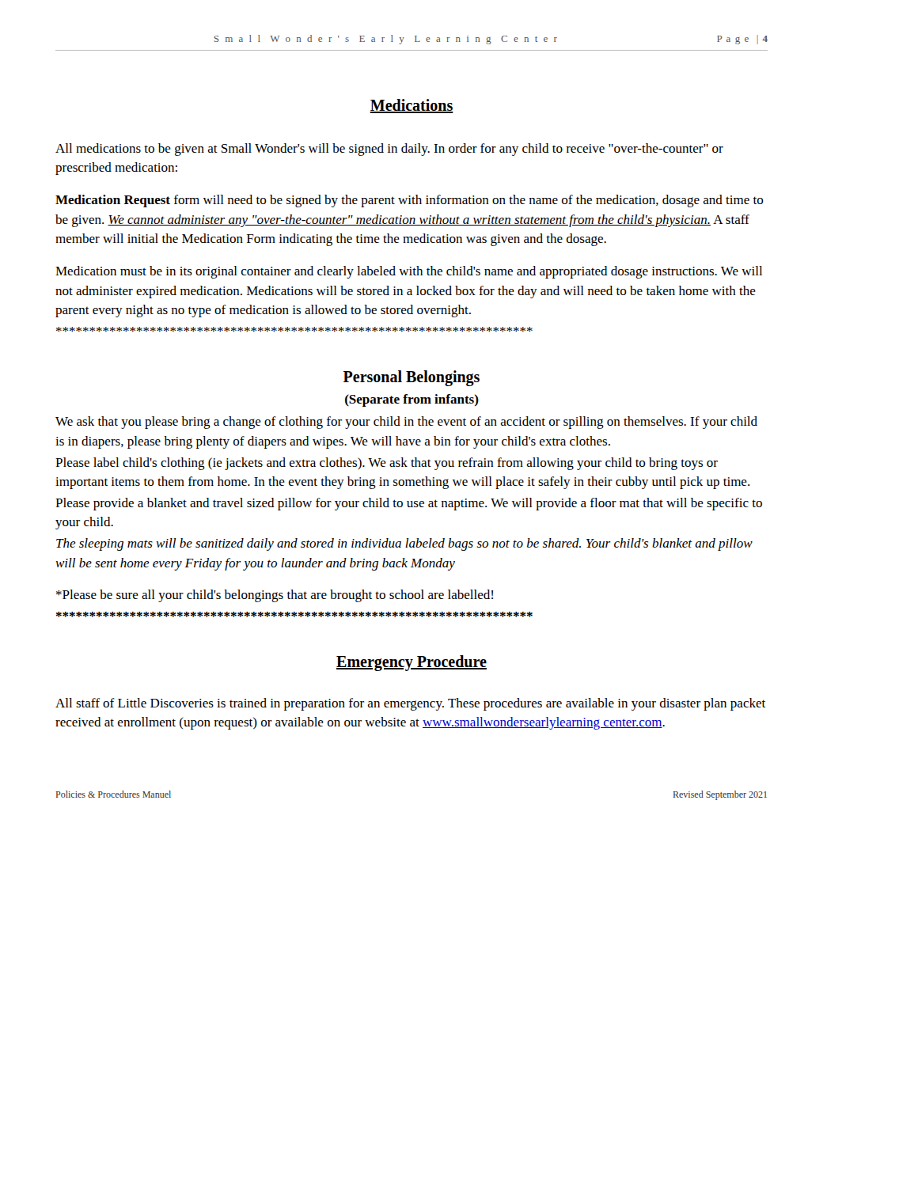S m a l l W o n d e r ' s E a r l y L e a r n i n g C e n t e r P a g e | 4
Medications
All medications to be given at Small Wonder's will be signed in daily. In order for any child to receive "over-the-counter" or prescribed medication:
Medication Request form will need to be signed by the parent with information on the name of the medication, dosage and time to be given. We cannot administer any "over-the-counter" medication without a written statement from the child's physician. A staff member will initial the Medication Form indicating the time the medication was given and the dosage.
Medication must be in its original container and clearly labeled with the child's name and appropriated dosage instructions. We will not administer expired medication. Medications will be stored in a locked box for the day and will need to be taken home with the parent every night as no type of medication is allowed to be stored overnight.
***********************************************************************
Personal Belongings
(Separate from infants)
We ask that you please bring a change of clothing for your child in the event of an accident or spilling on themselves. If your child is in diapers, please bring plenty of diapers and wipes. We will have a bin for your child's extra clothes.
Please label child's clothing (ie jackets and extra clothes). We ask that you refrain from allowing your child to bring toys or important items to them from home. In the event they bring in something we will place it safely in their cubby until pick up time.
Please provide a blanket and travel sized pillow for your child to use at naptime. We will provide a floor mat that will be specific to your child.
The sleeping mats will be sanitized daily and stored in individua labeled bags so not to be shared. Your child's blanket and pillow will be sent home every Friday for you to launder and bring back Monday
*Please be sure all your child's belongings that are brought to school are labelled!
***********************************************************************
Emergency Procedure
All staff of Little Discoveries is trained in preparation for an emergency. These procedures are available in your disaster plan packet received at enrollment (upon request) or available on our website at www.smallwondersearlylearning center.com.
Policies & Procedures Manuel Revised September 2021